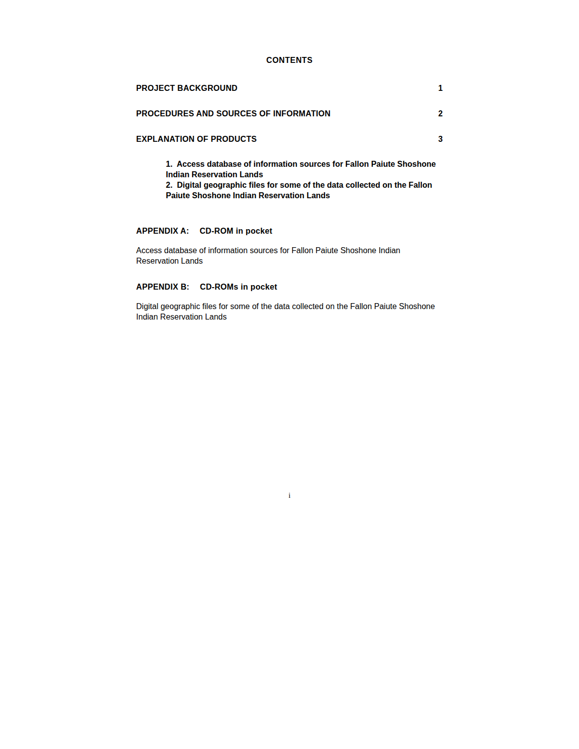CONTENTS
PROJECT BACKGROUND 1
PROCEDURES AND SOURCES OF INFORMATION 2
EXPLANATION OF PRODUCTS 3
1. Access database of information sources for Fallon Paiute Shoshone Indian Reservation Lands
2. Digital geographic files for some of the data collected on the Fallon Paiute Shoshone Indian Reservation Lands
APPENDIX A: CD-ROM in pocket
Access database of information sources for Fallon Paiute Shoshone Indian Reservation Lands
APPENDIX B: CD-ROMs in pocket
Digital geographic files for some of the data collected on the Fallon Paiute Shoshone Indian Reservation Lands
i